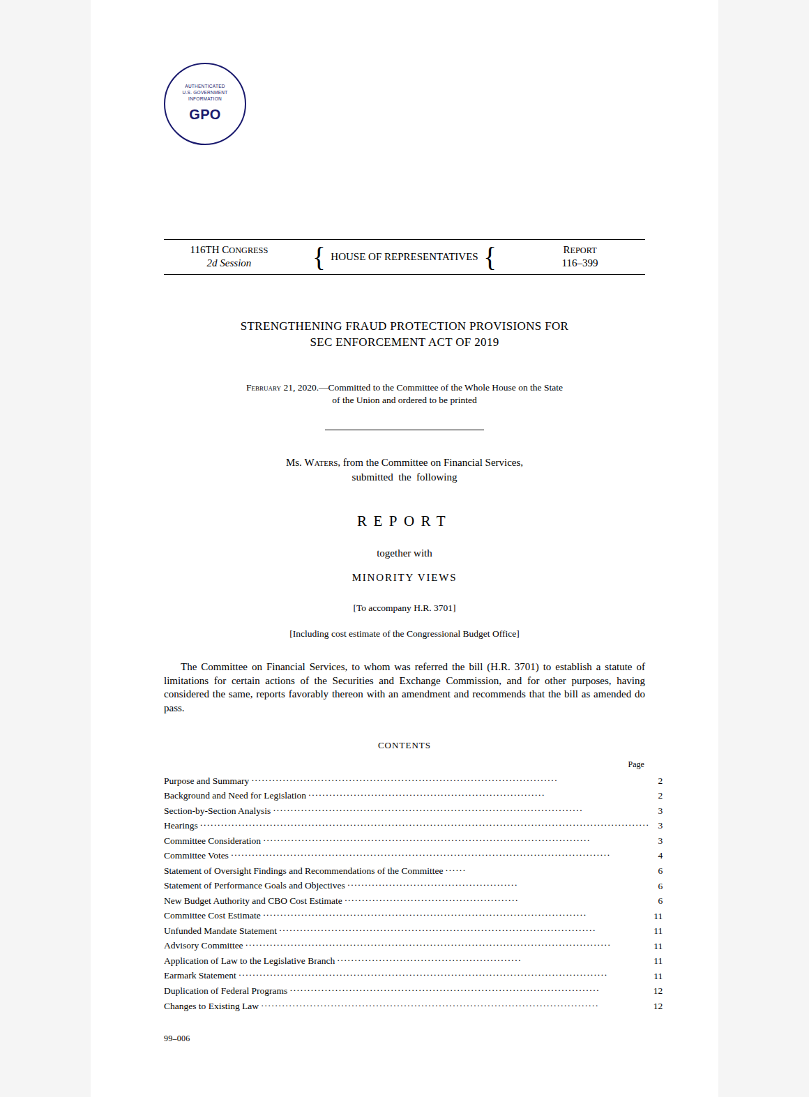AUTHENTICATED
U.S. GOVERNMENT
INFORMATION
GPO
| 116 TH C ONGRESS 2d Session | { HOUSE OF REPRESENTATIVES { | R EPORT 116–399 |
Strengthening Fraud Protection Provisions for
SEC Enforcement Act of 2019
February 21, 2020.—Committed to the Committee of the Whole House on the State
of the Union and ordered to be printed
Ms. Waters, from the Committee on Financial Services,
submitted the following
REPORT
together with
MINORITY VIEWS
[To accompany H.R. 3701]
[Including cost estimate of the Congressional Budget Office]
The Committee on Financial Services, to whom was referred the bill (H.R. 3701) to establish a statute of limitations for certain actions of the Securities and Exchange Commission, and for other purposes, having considered the same, reports favorably thereon with an amendment and recommends that the bill as amended do pass.
CONTENTS
Page
| Purpose and Summary ........................................................................................ | 2 |
| Background and Need for Legislation .................................................................... | 2 |
| Section-by-Section Analysis ......................................................................................... | 3 |
| Hearings ................................................................................................................................. | 3 |
| Committee Consideration .............................................................................................. | 3 |
| Committee Votes ............................................................................................................. | 4 |
| Statement of Oversight Findings and Recommendations of the Committee ...... | 6 |
| Statement of Performance Goals and Objectives ................................................. | 6 |
| New Budget Authority and CBO Cost Estimate .................................................. | 6 |
| Committee Cost Estimate ............................................................................................. | 11 |
| Unfunded Mandate Statement ........................................................................................... | 11 |
| Advisory Committee ......................................................................................................... | 11 |
| Application of Law to the Legislative Branch ..................................................... | 11 |
| Earmark Statement .......................................................................................................... | 11 |
| Duplication of Federal Programs ......................................................................................... | 12 |
| Changes to Existing Law ................................................................................................. | 12 |
99–006